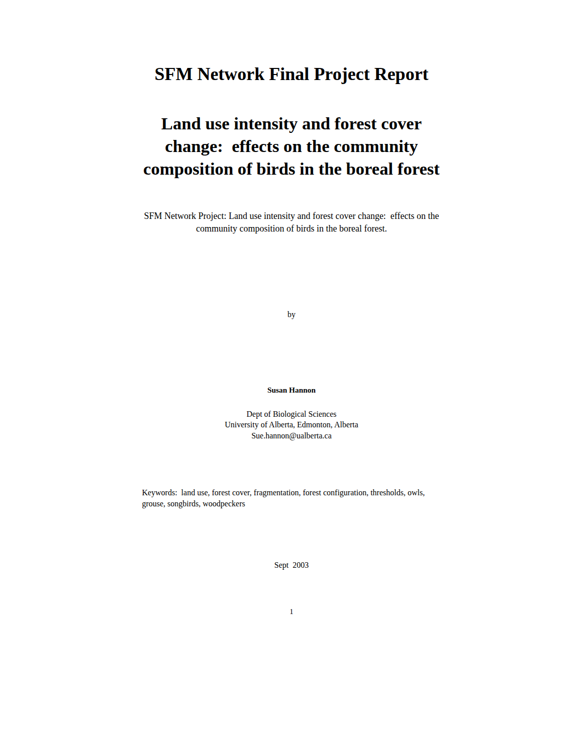SFM Network Final Project Report
Land use intensity and forest cover change: effects on the community composition of birds in the boreal forest
SFM Network Project: Land use intensity and forest cover change: effects on the community composition of birds in the boreal forest.
by
Susan Hannon
Dept of Biological Sciences
University of Alberta, Edmonton, Alberta
Sue.hannon@ualberta.ca
Keywords: land use, forest cover, fragmentation, forest configuration, thresholds, owls, grouse, songbirds, woodpeckers
Sept 2003
1